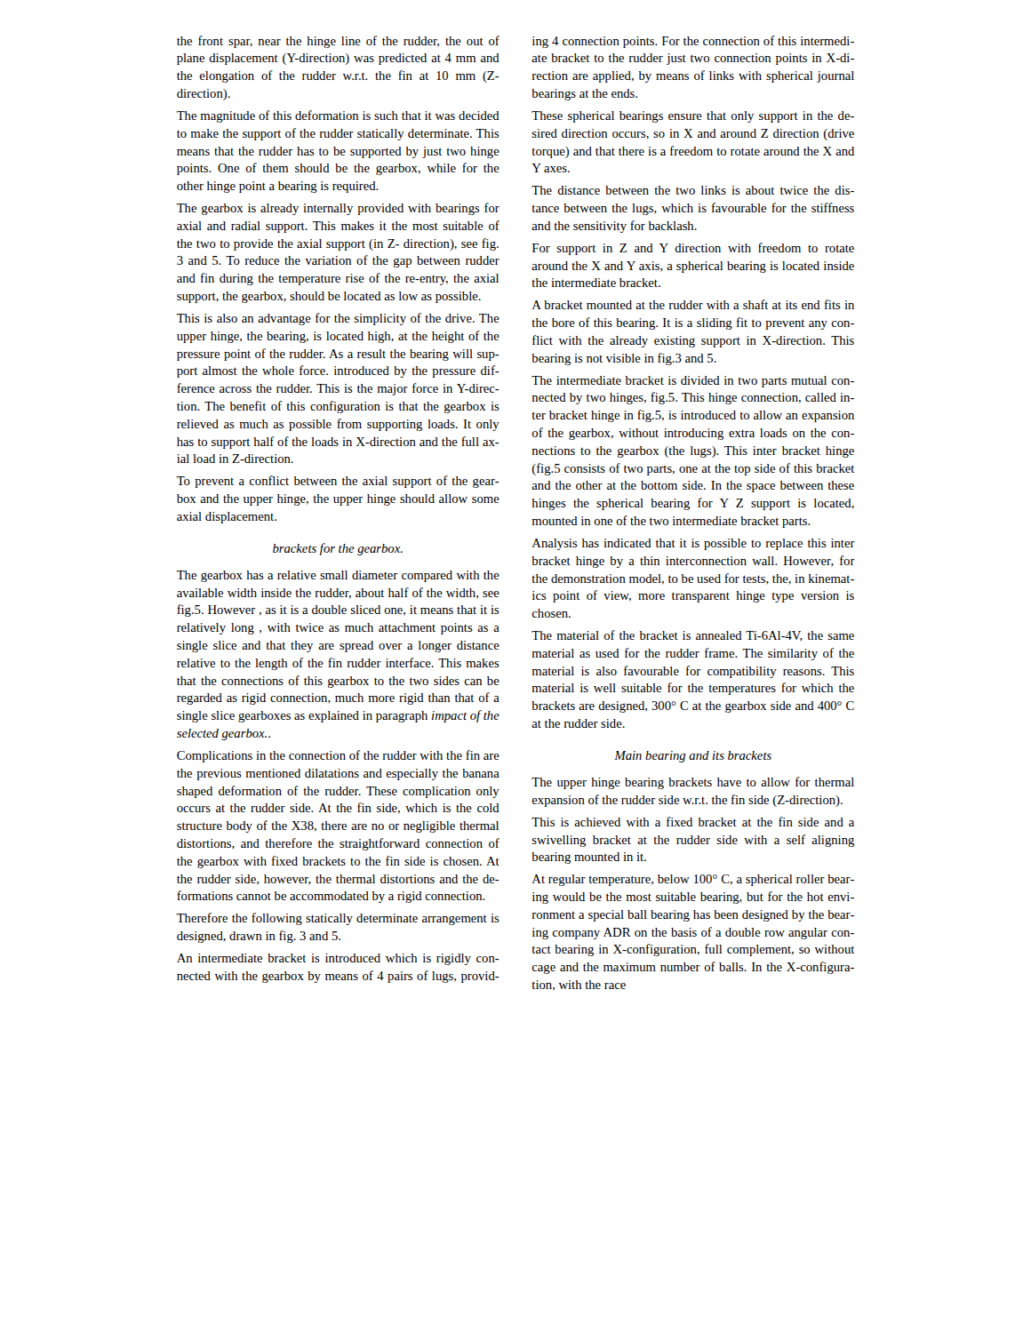the front spar, near the hinge line of the rudder, the out of plane displacement (Y-direction) was predicted at 4 mm and the elongation of the rudder w.r.t. the fin at 10 mm (Z-direction).
The magnitude of this deformation is such that it was decided to make the support of the rudder statically determinate. This means that the rudder has to be supported by just two hinge points. One of them should be the gearbox, while for the other hinge point a bearing is required.
The gearbox is already internally provided with bearings for axial and radial support. This makes it the most suitable of the two to provide the axial support (in Z- direction), see fig. 3 and 5. To reduce the variation of the gap between rudder and fin during the temperature rise of the re-entry, the axial support, the gearbox, should be located as low as possible.
This is also an advantage for the simplicity of the drive. The upper hinge, the bearing, is located high, at the height of the pressure point of the rudder. As a result the bearing will support almost the whole force. introduced by the pressure difference across the rudder. This is the major force in Y-direction. The benefit of this configuration is that the gearbox is relieved as much as possible from supporting loads. It only has to support half of the loads in X-direction and the full axial load in Z-direction.
To prevent a conflict between the axial support of the gearbox and the upper hinge, the upper hinge should allow some axial displacement.
brackets for the gearbox.
The gearbox has a relative small diameter compared with the available width inside the rudder, about half of the width, see fig.5. However , as it is a double sliced one, it means that it is relatively long , with twice as much attachment points as a single slice and that they are spread over a longer distance relative to the length of the fin rudder interface. This makes that the connections of this gearbox to the two sides can be regarded as rigid connection, much more rigid than that of a single slice gearboxes as explained in paragraph impact of the selected gearbox..
Complications in the connection of the rudder with the fin are the previous mentioned dilatations and especially the banana shaped deformation of the rudder. These complication only occurs at the rudder side. At the fin side, which is the cold structure body of the X38, there are no or negligible thermal distortions, and therefore the straightforward connection of the gearbox with fixed brackets to the fin side is chosen. At the rudder side, however, the thermal distortions and the deformations cannot be accommodated by a rigid connection.
Therefore the following statically determinate arrangement is designed, drawn in fig. 3 and 5.
An intermediate bracket is introduced which is rigidly connected with the gearbox by means of 4 pairs of lugs, providing 4 connection points. For the connection of this intermediate bracket to the rudder just two connection points in X-direction are applied, by means of links with spherical journal bearings at the ends.
These spherical bearings ensure that only support in the desired direction occurs, so in X and around Z direction (drive torque) and that there is a freedom to rotate around the X and Y axes.
The distance between the two links is about twice the distance between the lugs, which is favourable for the stiffness and the sensitivity for backlash.
For support in Z and Y direction with freedom to rotate around the X and Y axis, a spherical bearing is located inside the intermediate bracket.
A bracket mounted at the rudder with a shaft at its end fits in the bore of this bearing. It is a sliding fit to prevent any conflict with the already existing support in X-direction. This bearing is not visible in fig.3 and 5.
The intermediate bracket is divided in two parts mutual connected by two hinges, fig.5. This hinge connection, called inter bracket hinge in fig.5, is introduced to allow an expansion of the gearbox, without introducing extra loads on the connections to the gearbox (the lugs). This inter bracket hinge (fig.5 consists of two parts, one at the top side of this bracket and the other at the bottom side. In the space between these hinges the spherical bearing for Y Z support is located, mounted in one of the two intermediate bracket parts.
Analysis has indicated that it is possible to replace this inter bracket hinge by a thin interconnection wall. However, for the demonstration model, to be used for tests, the, in kinematics point of view, more transparent hinge type version is chosen.
The material of the bracket is annealed Ti-6Al-4V, the same material as used for the rudder frame. The similarity of the material is also favourable for compatibility reasons. This material is well suitable for the temperatures for which the brackets are designed, 300° C at the gearbox side and 400° C at the rudder side.
Main bearing and its brackets
The upper hinge bearing brackets have to allow for thermal expansion of the rudder side w.r.t. the fin side (Z-direction).
This is achieved with a fixed bracket at the fin side and a swivelling bracket at the rudder side with a self aligning bearing mounted in it.
At regular temperature, below 100° C, a spherical roller bearing would be the most suitable bearing, but for the hot environment a special ball bearing has been designed by the bearing company ADR on the basis of a double row angular contact bearing in X-configuration, full complement, so without cage and the maximum number of balls. In the X-configuration, with the race